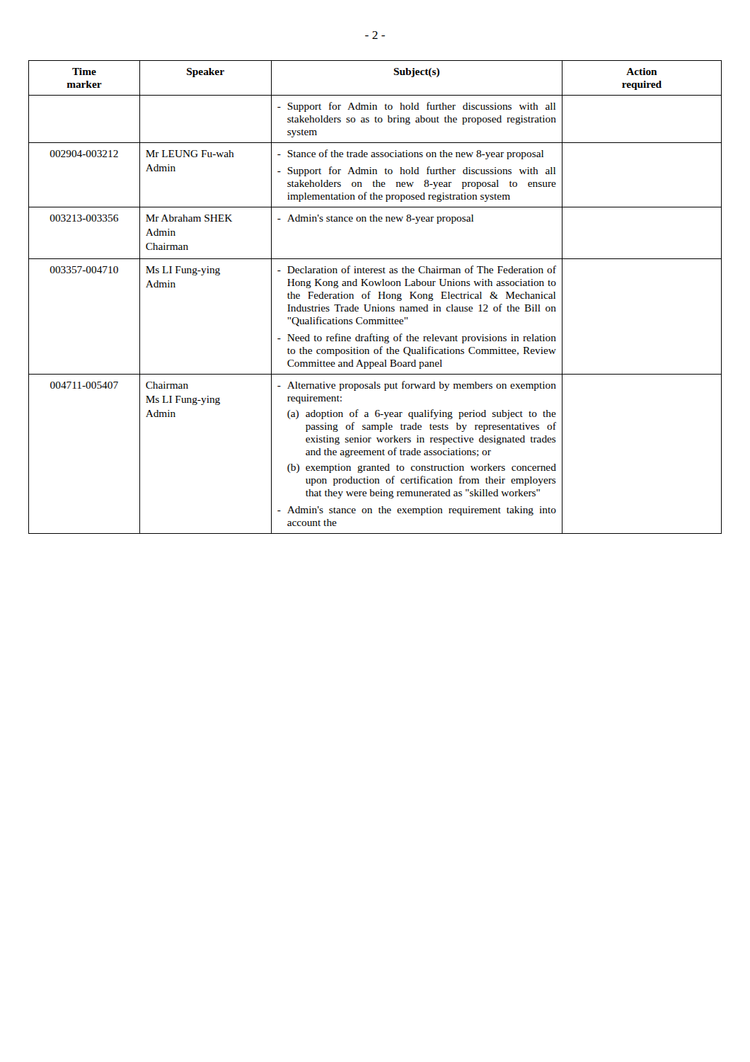- 2 -
| Time marker | Speaker | Subject(s) | Action required |
| --- | --- | --- | --- |
| | | Support for Admin to hold further discussions with all stakeholders so as to bring about the proposed registration system | |
| 002904-003212 | Mr LEUNG Fu-wah Admin | Stance of the trade associations on the new 8-year proposal Support for Admin to hold further discussions with all stakeholders on the new 8-year proposal to ensure implementation of the proposed registration system | |
| 003213-003356 | Mr Abraham SHEK Admin Chairman | Admin's stance on the new 8-year proposal | |
| 003357-004710 | Ms LI Fung-ying Admin | Declaration of interest as the Chairman of The Federation of Hong Kong and Kowloon Labour Unions with association to the Federation of Hong Kong Electrical & Mechanical Industries Trade Unions named in clause 12 of the Bill on "Qualifications Committee" Need to refine drafting of the relevant provisions in relation to the composition of the Qualifications Committee, Review Committee and Appeal Board panel | |
| 004711-005407 | Chairman Ms LI Fung-ying Admin | Alternative proposals put forward by members on exemption requirement: (a) adoption of a 6-year qualifying period subject to the passing of sample trade tests by representatives of existing senior workers in respective designated trades and the agreement of trade associations; or (b) exemption granted to construction workers concerned upon production of certification from their employers that they were being remunerated as "skilled workers" Admin's stance on the exemption requirement taking into account the | |